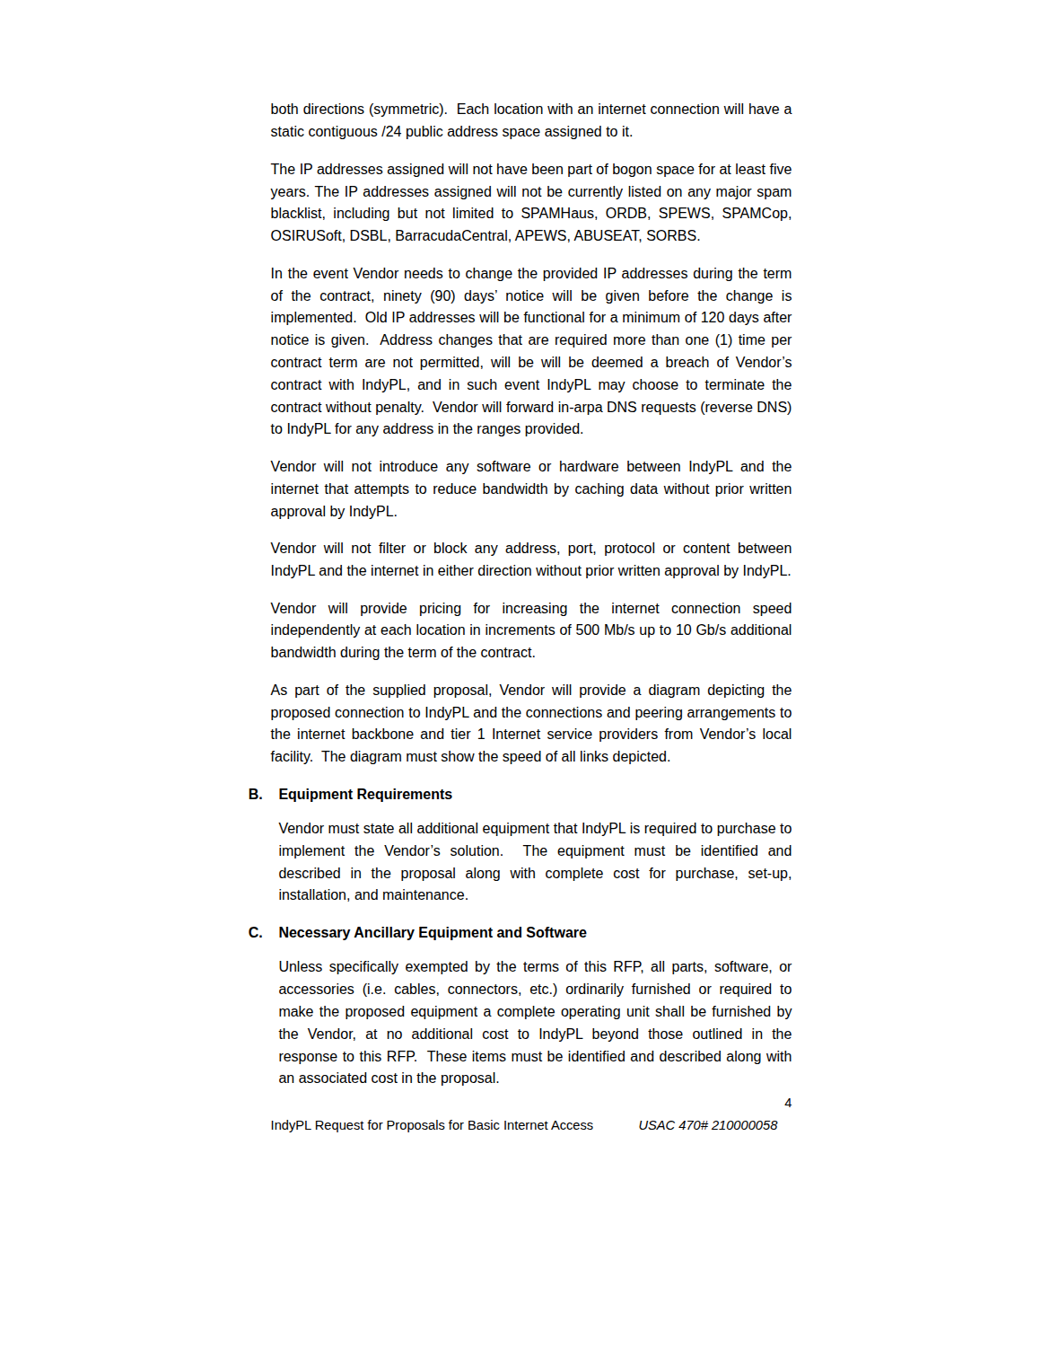both directions (symmetric). Each location with an internet connection will have a static contiguous /24 public address space assigned to it.
The IP addresses assigned will not have been part of bogon space for at least five years. The IP addresses assigned will not be currently listed on any major spam blacklist, including but not limited to SPAMHaus, ORDB, SPEWS, SPAMCop, OSIRUSoft, DSBL, BarracudaCentral, APEWS, ABUSEAT, SORBS.
In the event Vendor needs to change the provided IP addresses during the term of the contract, ninety (90) days’ notice will be given before the change is implemented. Old IP addresses will be functional for a minimum of 120 days after notice is given. Address changes that are required more than one (1) time per contract term are not permitted, will be will be deemed a breach of Vendor’s contract with IndyPL, and in such event IndyPL may choose to terminate the contract without penalty. Vendor will forward in-arpa DNS requests (reverse DNS) to IndyPL for any address in the ranges provided.
Vendor will not introduce any software or hardware between IndyPL and the internet that attempts to reduce bandwidth by caching data without prior written approval by IndyPL.
Vendor will not filter or block any address, port, protocol or content between IndyPL and the internet in either direction without prior written approval by IndyPL.
Vendor will provide pricing for increasing the internet connection speed independently at each location in increments of 500 Mb/s up to 10 Gb/s additional bandwidth during the term of the contract.
As part of the supplied proposal, Vendor will provide a diagram depicting the proposed connection to IndyPL and the connections and peering arrangements to the internet backbone and tier 1 Internet service providers from Vendor’s local facility. The diagram must show the speed of all links depicted.
B. Equipment Requirements
Vendor must state all additional equipment that IndyPL is required to purchase to implement the Vendor’s solution. The equipment must be identified and described in the proposal along with complete cost for purchase, set-up, installation, and maintenance.
C. Necessary Ancillary Equipment and Software
Unless specifically exempted by the terms of this RFP, all parts, software, or accessories (i.e. cables, connectors, etc.) ordinarily furnished or required to make the proposed equipment a complete operating unit shall be furnished by the Vendor, at no additional cost to IndyPL beyond those outlined in the response to this RFP. These items must be identified and described along with an associated cost in the proposal.
4
IndyPL Request for Proposals for Basic Internet Access USAC 470# 210000058